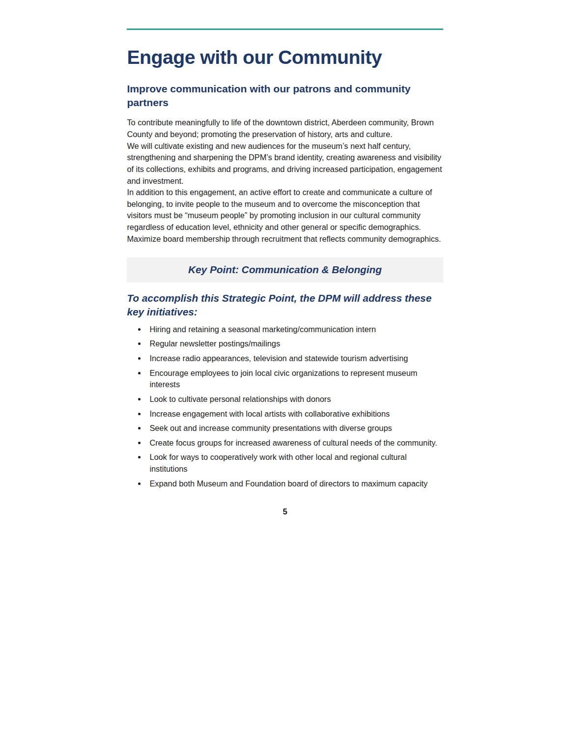Engage with our Community
Improve communication with our patrons and community partners
To contribute meaningfully to life of the downtown district, Aberdeen community, Brown County and beyond; promoting the preservation of history, arts and culture.
We will cultivate existing and new audiences for the museum’s next half century, strengthening and sharpening the DPM’s brand identity, creating awareness and visibility of its collections, exhibits and programs, and driving increased participation, engagement and investment.
In addition to this engagement, an active effort to create and communicate a culture of belonging, to invite people to the museum and to overcome the misconception that visitors must be “museum people” by promoting inclusion in our cultural community regardless of education level, ethnicity and other general or specific demographics.
Maximize board membership through recruitment that reflects community demographics.
Key Point: Communication & Belonging
To accomplish this Strategic Point, the DPM will address these key initiatives:
Hiring and retaining a seasonal marketing/communication intern
Regular newsletter postings/mailings
Increase radio appearances, television and statewide tourism advertising
Encourage employees to join local civic organizations to represent museum interests
Look to cultivate personal relationships with donors
Increase engagement with local artists with collaborative exhibitions
Seek out and increase community presentations with diverse groups
Create focus groups for increased awareness of cultural needs of the community.
Look for ways to cooperatively work with other local and regional cultural institutions
Expand both Museum and Foundation board of directors to maximum capacity
5